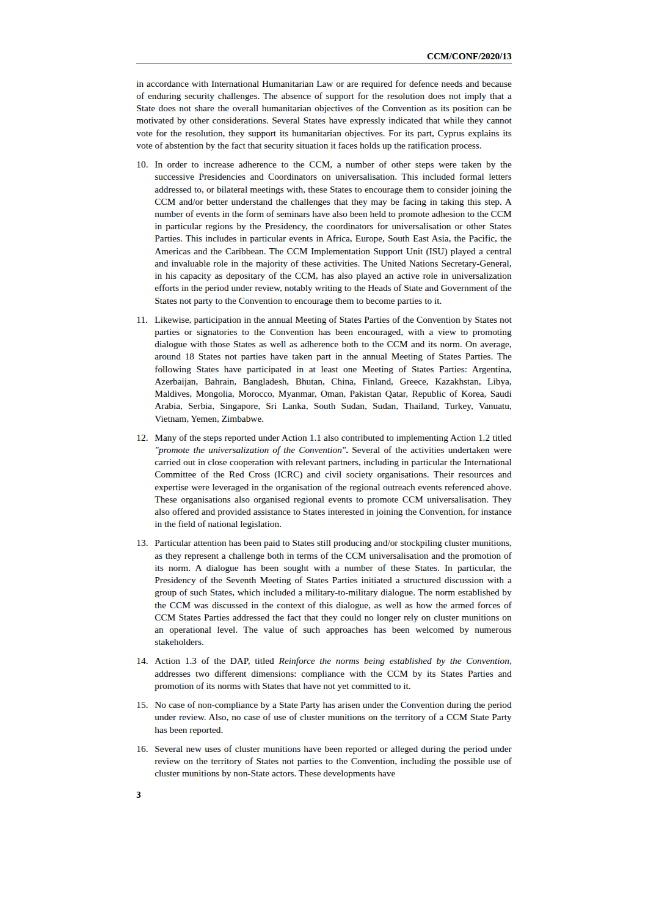CCM/CONF/2020/13
in accordance with International Humanitarian Law or are required for defence needs and because of enduring security challenges. The absence of support for the resolution does not imply that a State does not share the overall humanitarian objectives of the Convention as its position can be motivated by other considerations. Several States have expressly indicated that while they cannot vote for the resolution, they support its humanitarian objectives. For its part, Cyprus explains its vote of abstention by the fact that security situation it faces holds up the ratification process.
10.
In order to increase adherence to the CCM, a number of other steps were taken by the successive Presidencies and Coordinators on universalisation. This included formal letters addressed to, or bilateral meetings with, these States to encourage them to consider joining the CCM and/or better understand the challenges that they may be facing in taking this step. A number of events in the form of seminars have also been held to promote adhesion to the CCM in particular regions by the Presidency, the coordinators for universalisation or other States Parties. This includes in particular events in Africa, Europe, South East Asia, the Pacific, the Americas and the Caribbean. The CCM Implementation Support Unit (ISU) played a central and invaluable role in the majority of these activities. The United Nations Secretary-General, in his capacity as depositary of the CCM, has also played an active role in universalization efforts in the period under review, notably writing to the Heads of State and Government of the States not party to the Convention to encourage them to become parties to it.
11.
Likewise, participation in the annual Meeting of States Parties of the Convention by States not parties or signatories to the Convention has been encouraged, with a view to promoting dialogue with those States as well as adherence both to the CCM and its norm. On average, around 18 States not parties have taken part in the annual Meeting of States Parties. The following States have participated in at least one Meeting of States Parties: Argentina, Azerbaijan, Bahrain, Bangladesh, Bhutan, China, Finland, Greece, Kazakhstan, Libya, Maldives, Mongolia, Morocco, Myanmar, Oman, Pakistan Qatar, Republic of Korea, Saudi Arabia, Serbia, Singapore, Sri Lanka, South Sudan, Sudan, Thailand, Turkey, Vanuatu, Vietnam, Yemen, Zimbabwe.
12.
Many of the steps reported under Action 1.1 also contributed to implementing Action 1.2 titled "promote the universalization of the Convention". Several of the activities undertaken were carried out in close cooperation with relevant partners, including in particular the International Committee of the Red Cross (ICRC) and civil society organisations. Their resources and expertise were leveraged in the organisation of the regional outreach events referenced above. These organisations also organised regional events to promote CCM universalisation. They also offered and provided assistance to States interested in joining the Convention, for instance in the field of national legislation.
13.
Particular attention has been paid to States still producing and/or stockpiling cluster munitions, as they represent a challenge both in terms of the CCM universalisation and the promotion of its norm. A dialogue has been sought with a number of these States. In particular, the Presidency of the Seventh Meeting of States Parties initiated a structured discussion with a group of such States, which included a military-to-military dialogue. The norm established by the CCM was discussed in the context of this dialogue, as well as how the armed forces of CCM States Parties addressed the fact that they could no longer rely on cluster munitions on an operational level. The value of such approaches has been welcomed by numerous stakeholders.
14.
Action 1.3 of the DAP, titled Reinforce the norms being established by the Convention, addresses two different dimensions: compliance with the CCM by its States Parties and promotion of its norms with States that have not yet committed to it.
15.
No case of non-compliance by a State Party has arisen under the Convention during the period under review. Also, no case of use of cluster munitions on the territory of a CCM State Party has been reported.
16.
Several new uses of cluster munitions have been reported or alleged during the period under review on the territory of States not parties to the Convention, including the possible use of cluster munitions by non-State actors. These developments have
3